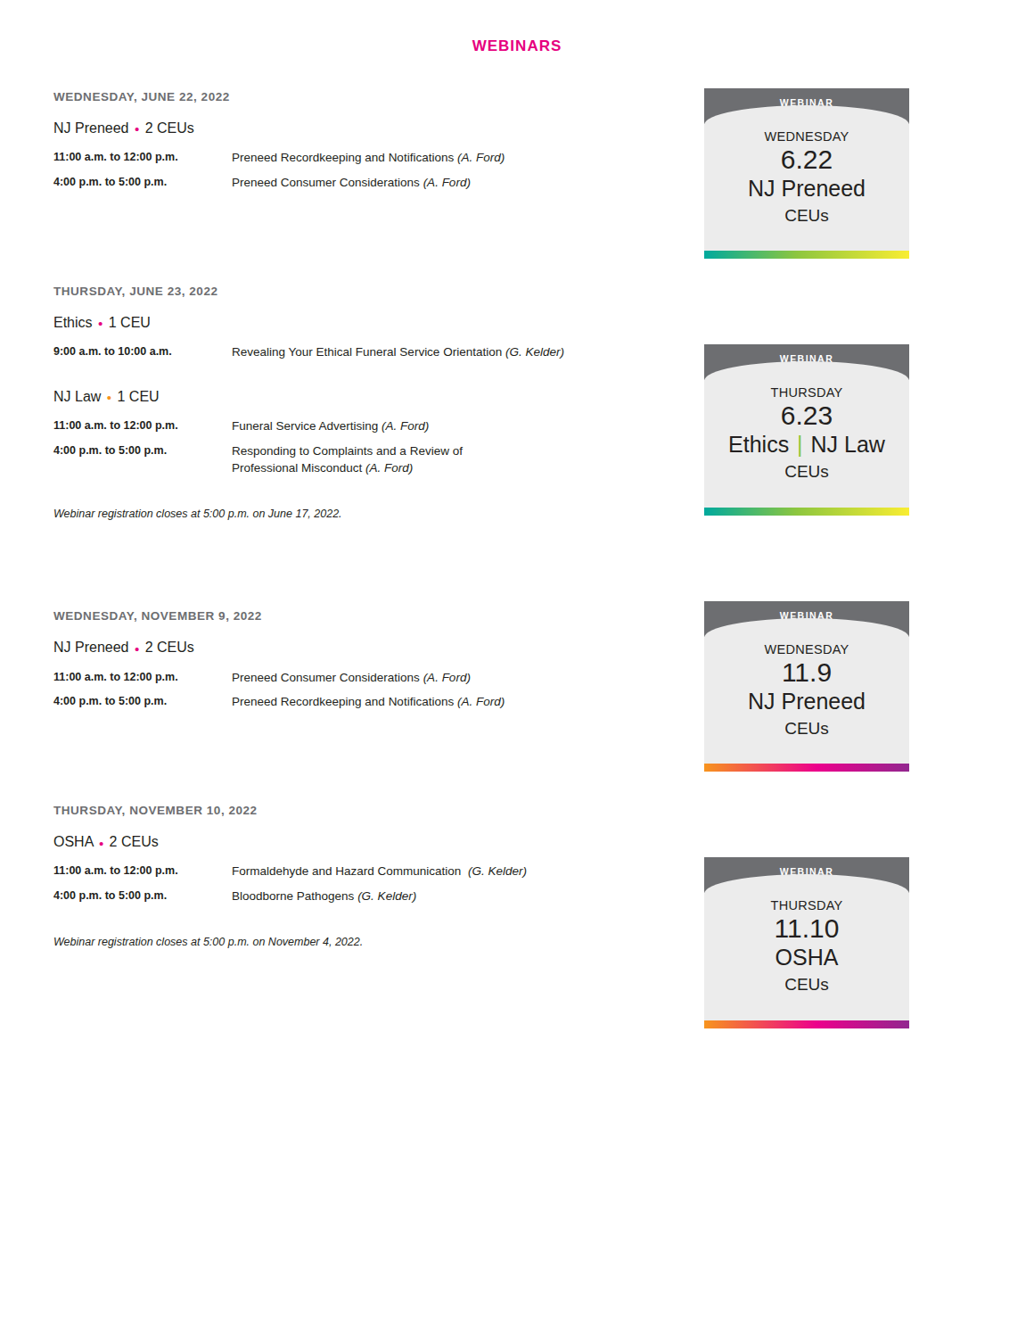WEBINARS
WEDNESDAY, JUNE 22, 2022
NJ Preneed • 2 CEUs
| 11:00 a.m. to 12:00 p.m. | Preneed Recordkeeping and Notifications (A. Ford) |
| 4:00 p.m. to 5:00 p.m. | Preneed Consumer Considerations (A. Ford) |
THURSDAY, JUNE 23, 2022
Ethics • 1 CEU
| 9:00 a.m. to 10:00 a.m. | Revealing Your Ethical Funeral Service Orientation (G. Kelder) |
NJ Law • 1 CEU
| 11:00 a.m. to 12:00 p.m. | Funeral Service Advertising (A. Ford) |
| 4:00 p.m. to 5:00 p.m. | Responding to Complaints and a Review of Professional Misconduct (A. Ford) |
Webinar registration closes at 5:00 p.m. on June 17, 2022.
WEDNESDAY, NOVEMBER 9, 2022
NJ Preneed • 2 CEUs
| 11:00 a.m. to 12:00 p.m. | Preneed Consumer Considerations (A. Ford) |
| 4:00 p.m. to 5:00 p.m. | Preneed Recordkeeping and Notifications (A. Ford) |
THURSDAY, NOVEMBER 10, 2022
OSHA • 2 CEUs
| 11:00 a.m. to 12:00 p.m. | Formaldehyde and Hazard Communication (G. Kelder) |
| 4:00 p.m. to 5:00 p.m. | Bloodborne Pathogens (G. Kelder) |
Webinar registration closes at 5:00 p.m. on November 4, 2022.
WEBINAR
WEDNESDAY
6.22
NJ Preneed
CEUs
WEBINAR
THURSDAY
6.23
Ethics | NJ Law
CEUs
WEBINAR
WEDNESDAY
11.9
NJ Preneed
CEUs
WEBINAR
THURSDAY
11.10
OSHA
CEUs